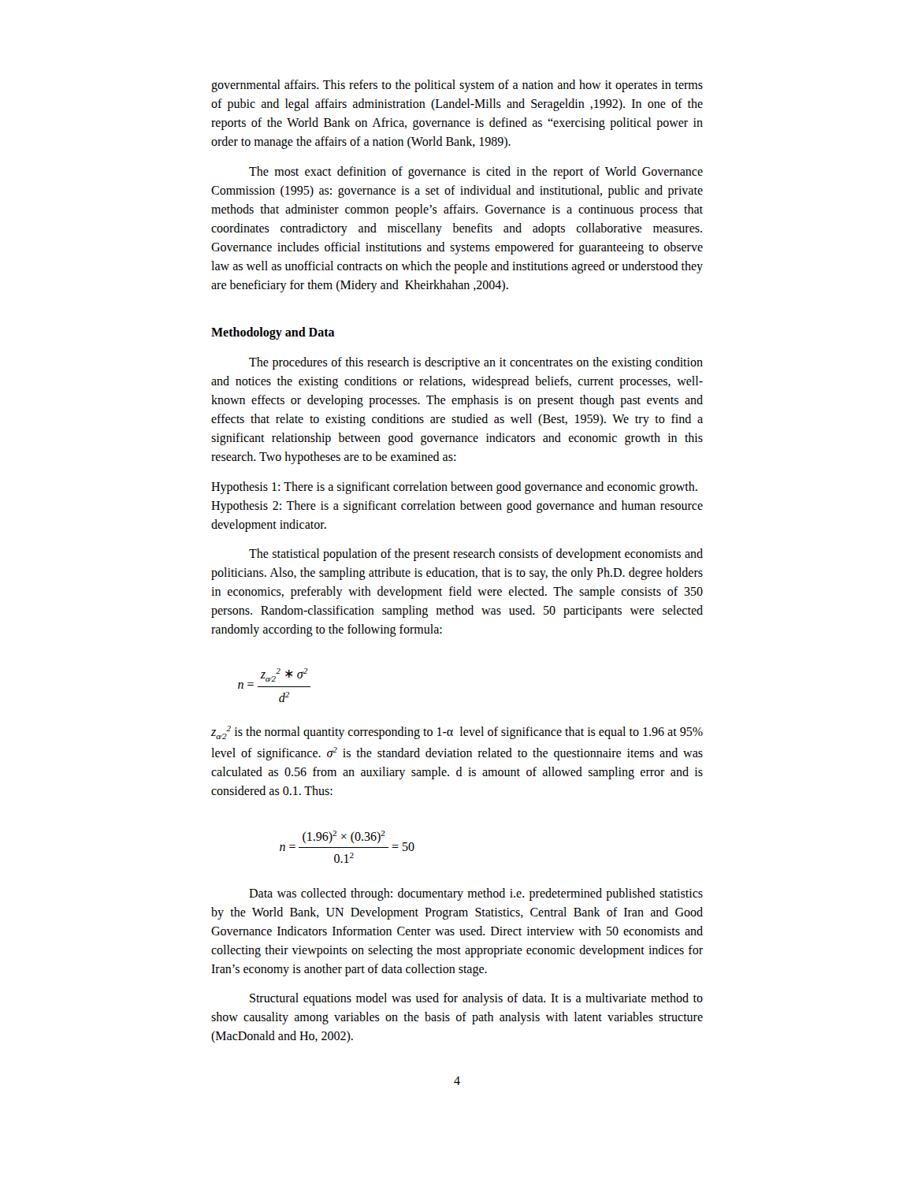governmental affairs. This refers to the political system of a nation and how it operates in terms of pubic and legal affairs administration (Landel-Mills and Serageldin ,1992). In one of the reports of the World Bank on Africa, governance is defined as “exercising political power in order to manage the affairs of a nation (World Bank, 1989).
The most exact definition of governance is cited in the report of World Governance Commission (1995) as: governance is a set of individual and institutional, public and private methods that administer common people’s affairs. Governance is a continuous process that coordinates contradictory and miscellany benefits and adopts collaborative measures. Governance includes official institutions and systems empowered for guaranteeing to observe law as well as unofficial contracts on which the people and institutions agreed or understood they are beneficiary for them (Midery and Kheirkhahan ,2004).
Methodology and Data
The procedures of this research is descriptive an it concentrates on the existing condition and notices the existing conditions or relations, widespread beliefs, current processes, well-known effects or developing processes. The emphasis is on present though past events and effects that relate to existing conditions are studied as well (Best, 1959). We try to find a significant relationship between good governance indicators and economic growth in this research. Two hypotheses are to be examined as:
Hypothesis 1: There is a significant correlation between good governance and economic growth.
Hypothesis 2: There is a significant correlation between good governance and human resource development indicator.
The statistical population of the present research consists of development economists and politicians. Also, the sampling attribute is education, that is to say, the only Ph.D. degree holders in economics, preferably with development field were elected. The sample consists of 350 persons. Random-classification sampling method was used. 50 participants were selected randomly according to the following formula:
n = zα⁄22 ∗ σ2 d2
zα⁄22 is the normal quantity corresponding to 1-α level of significance that is equal to 1.96 at 95% level of significance. σ2 is the standard deviation related to the questionnaire items and was calculated as 0.56 from an auxiliary sample. d is amount of allowed sampling error and is considered as 0.1. Thus:
n = (1.96)2 × (0.36)2 0.12 = 50
Data was collected through: documentary method i.e. predetermined published statistics by the World Bank, UN Development Program Statistics, Central Bank of Iran and Good Governance Indicators Information Center was used. Direct interview with 50 economists and collecting their viewpoints on selecting the most appropriate economic development indices for Iran’s economy is another part of data collection stage.
Structural equations model was used for analysis of data. It is a multivariate method to show causality among variables on the basis of path analysis with latent variables structure (MacDonald and Ho, 2002).
4